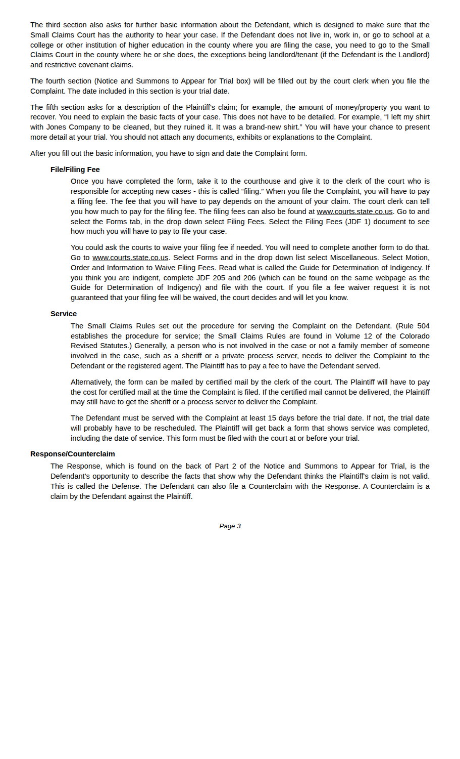The third section also asks for further basic information about the Defendant, which is designed to make sure that the Small Claims Court has the authority to hear your case. If the Defendant does not live in, work in, or go to school at a college or other institution of higher education in the county where you are filing the case, you need to go to the Small Claims Court in the county where he or she does, the exceptions being landlord/tenant (if the Defendant is the Landlord) and restrictive covenant claims.
The fourth section (Notice and Summons to Appear for Trial box) will be filled out by the court clerk when you file the Complaint. The date included in this section is your trial date.
The fifth section asks for a description of the Plaintiff's claim; for example, the amount of money/property you want to recover. You need to explain the basic facts of your case. This does not have to be detailed. For example, “I left my shirt with Jones Company to be cleaned, but they ruined it. It was a brand-new shirt.” You will have your chance to present more detail at your trial. You should not attach any documents, exhibits or explanations to the Complaint.
After you fill out the basic information, you have to sign and date the Complaint form.
File/Filing Fee
Once you have completed the form, take it to the courthouse and give it to the clerk of the court who is responsible for accepting new cases - this is called “filing.” When you file the Complaint, you will have to pay a filing fee. The fee that you will have to pay depends on the amount of your claim. The court clerk can tell you how much to pay for the filing fee. The filing fees can also be found at www.courts.state.co.us. Go to and select the Forms tab, in the drop down select Filing Fees. Select the Filing Fees (JDF 1) document to see how much you will have to pay to file your case.
You could ask the courts to waive your filing fee if needed. You will need to complete another form to do that. Go to www.courts.state.co.us. Select Forms and in the drop down list select Miscellaneous. Select Motion, Order and Information to Waive Filing Fees. Read what is called the Guide for Determination of Indigency. If you think you are indigent, complete JDF 205 and 206 (which can be found on the same webpage as the Guide for Determination of Indigency) and file with the court. If you file a fee waiver request it is not guaranteed that your filing fee will be waived, the court decides and will let you know.
Service
The Small Claims Rules set out the procedure for serving the Complaint on the Defendant. (Rule 504 establishes the procedure for service; the Small Claims Rules are found in Volume 12 of the Colorado Revised Statutes.) Generally, a person who is not involved in the case or not a family member of someone involved in the case, such as a sheriff or a private process server, needs to deliver the Complaint to the Defendant or the registered agent. The Plaintiff has to pay a fee to have the Defendant served.
Alternatively, the form can be mailed by certified mail by the clerk of the court. The Plaintiff will have to pay the cost for certified mail at the time the Complaint is filed. If the certified mail cannot be delivered, the Plaintiff may still have to get the sheriff or a process server to deliver the Complaint.
The Defendant must be served with the Complaint at least 15 days before the trial date. If not, the trial date will probably have to be rescheduled. The Plaintiff will get back a form that shows service was completed, including the date of service. This form must be filed with the court at or before your trial.
Response/Counterclaim
The Response, which is found on the back of Part 2 of the Notice and Summons to Appear for Trial, is the Defendant's opportunity to describe the facts that show why the Defendant thinks the Plaintiff's claim is not valid. This is called the Defense. The Defendant can also file a Counterclaim with the Response. A Counterclaim is a claim by the Defendant against the Plaintiff.
Page 3